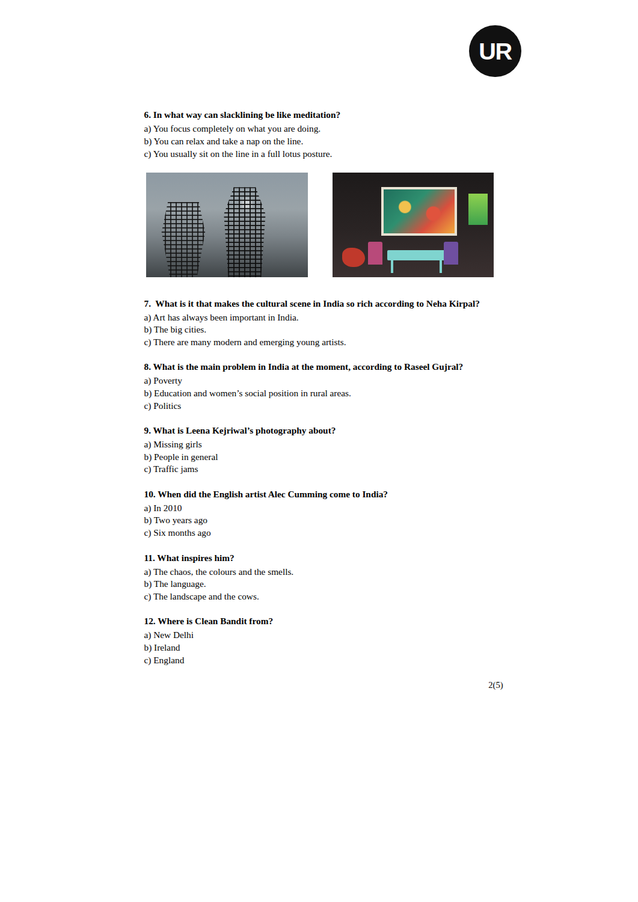UR
6. In what way can slacklining be like meditation?
a) You focus completely on what you are doing.
b) You can relax and take a nap on the line.
c) You usually sit on the line in a full lotus posture.
7. What is it that makes the cultural scene in India so rich according to Neha Kirpal?
a) Art has always been important in India.
b) The big cities.
c) There are many modern and emerging young artists.
8. What is the main problem in India at the moment, according to Raseel Gujral?
a) Poverty
b) Education and women’s social position in rural areas.
c) Politics
9. What is Leena Kejriwal’s photography about?
a) Missing girls
b) People in general
c) Traffic jams
10. When did the English artist Alec Cumming come to India?
a) In 2010
b) Two years ago
c) Six months ago
11. What inspires him?
a) The chaos, the colours and the smells.
b) The language.
c) The landscape and the cows.
12. Where is Clean Bandit from?
a) New Delhi
b) Ireland
c) England
2(5)